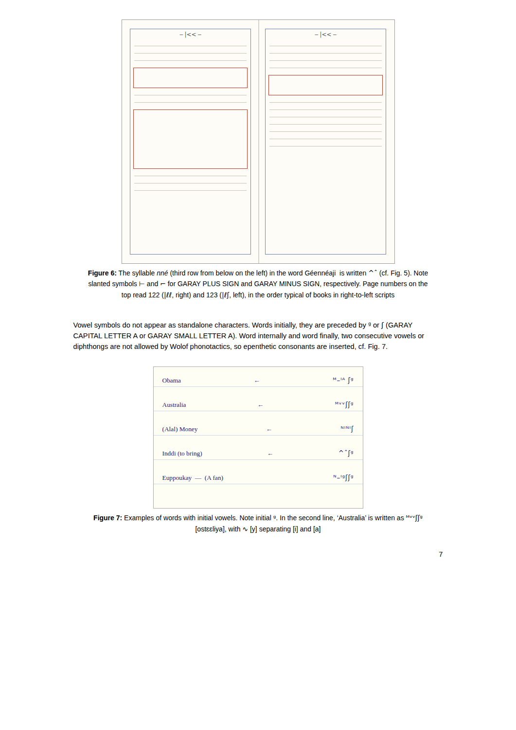– |<< –
– |<< –
Figure 6: The syllable nné (third row from below on the left) in the word Géennéaji is written ^ˆ (cf. Fig. 5). Note slanted symbols ⊢ and ⌐ for GARAY PLUS SIGN and GARAY MINUS SIGN, respectively. Page numbers on the top read 122 (|ℓℓ, right) and 123 (|ℓʃ, left), in the order typical of books in right-to-left scripts
Vowel symbols do not appear as standalone characters. Words initially, they are preceded by ᵍ or ʃ (GARAY CAPITAL LETTER A or GARAY SMALL LETTER A). Word internally and word finally, two consecutive vowels or diphthongs are not allowed by Wolof phonotactics, so epenthetic consonants are inserted, cf. Fig. 7.
Obama ← ᴹ–ᴵᴬ ʃᵍ
Australia ← ᴹᵛᵛʃʃᵍ
(Alal) Money ← ᴺᴵᴺᴵʃ
Inddi (to bring) ← ^ˆʃᵍ
Euppoukay — (A fan) ᴺ–ᴵᵍʃʃᵍ
Figure 7: Examples of words with initial vowels. Note initial ᵍ. In the second line, ‘Australia’ is written as ᴹᵛᵛʃʃᵍ [ostɛɛliya], with ∿ [y] separating [i] and [a]
7